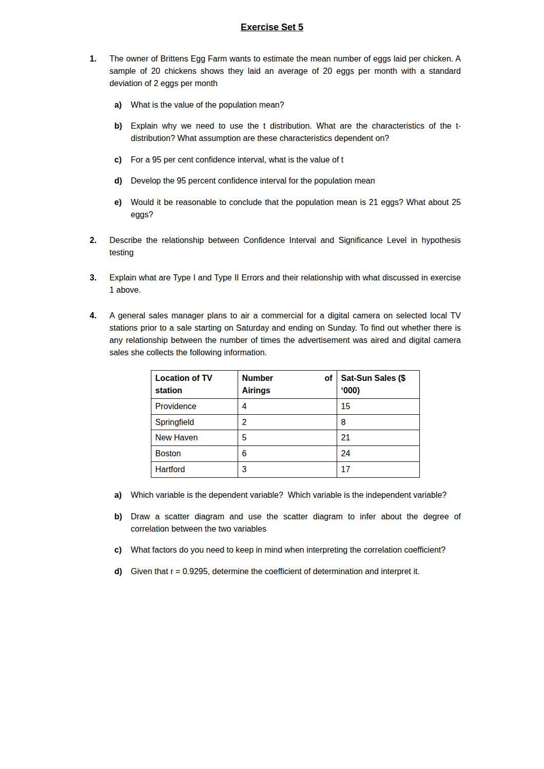Exercise Set 5
The owner of Brittens Egg Farm wants to estimate the mean number of eggs laid per chicken. A sample of 20 chickens shows they laid an average of 20 eggs per month with a standard deviation of 2 eggs per month
What is the value of the population mean?
Explain why we need to use the t distribution. What are the characteristics of the t-distribution? What assumption are these characteristics dependent on?
For a 95 per cent confidence interval, what is the value of t
Develop the 95 percent confidence interval for the population mean
Would it be reasonable to conclude that the population mean is 21 eggs? What about 25 eggs?
Describe the relationship between Confidence Interval and Significance Level in hypothesis testing
Explain what are Type I and Type II Errors and their relationship with what discussed in exercise 1 above.
A general sales manager plans to air a commercial for a digital camera on selected local TV stations prior to a sale starting on Saturday and ending on Sunday. To find out whether there is any relationship between the number of times the advertisement was aired and digital camera sales she collects the following information.
| Location of TV station | Number of Airings | Sat-Sun Sales ($ ‘000) |
| --- | --- | --- |
| Providence | 4 | 15 |
| Springfield | 2 | 8 |
| New Haven | 5 | 21 |
| Boston | 6 | 24 |
| Hartford | 3 | 17 |
Which variable is the dependent variable? Which variable is the independent variable?
Draw a scatter diagram and use the scatter diagram to infer about the degree of correlation between the two variables
What factors do you need to keep in mind when interpreting the correlation coefficient?
Given that r = 0.9295, determine the coefficient of determination and interpret it.